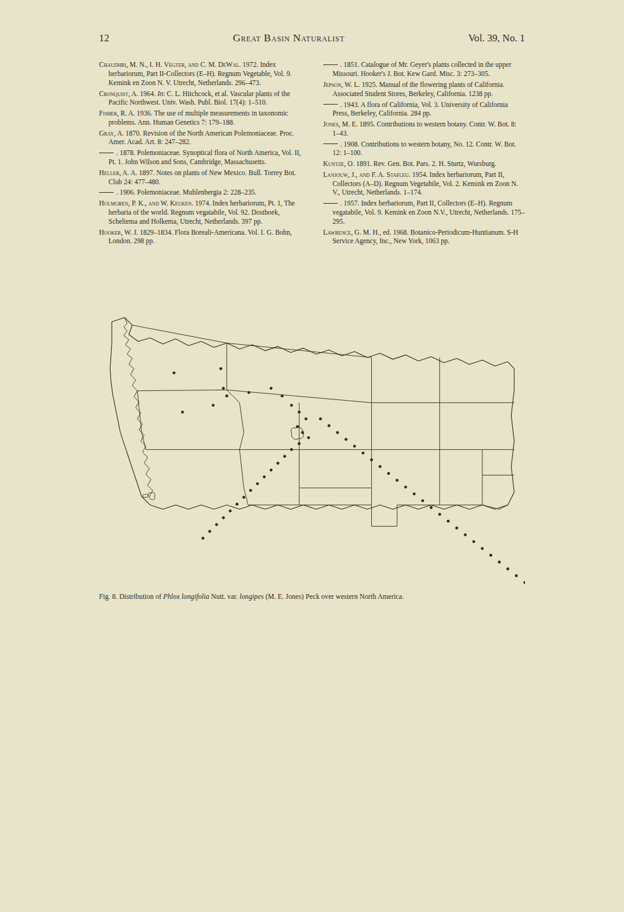12 Great Basin Naturalist Vol. 39, No. 1
Chaudhri, M. N., I. H. Vegter, and C. M. DeWal. 1972. Index herbariorum, Part II-Collectors (E–H). Regnum Vegetable, Vol. 9. Kemink en Zoon N. V. Utrecht, Netherlands. 296–473.
Cronquist, A. 1964. In: C. L. Hitchcock, et al. Vascular plants of the Pacific Northwest. Univ. Wash. Publ. Biol. 17(4): 1–510.
Fisher, R. A. 1936. The use of multiple measurements in taxonomic problems. Ann. Human Genetics 7: 179–188.
Gray, A. 1870. Revision of the North American Polemoniaceae. Proc. Amer. Acad. Art. 8: 247–282.
. 1878. Polemoniaceae. Synoptical flora of North America, Vol. II, Pt. 1. John Wilson and Sons, Cambridge, Massachusetts.
Heller, A. A. 1897. Notes on plants of New Mexico. Bull. Torrey Bot. Club 24: 477–480.
. 1906. Polemoniaceae. Muhlenbergia 2: 228–235.
Holmgren, P. K., and W. Keuken. 1974. Index herbariorum, Pt. 1, The herbaria of the world. Regnum vegatabile, Vol. 92. Dosthoek, Scheltema and Holkema, Utrecht, Netherlands. 397 pp.
Hooker, W. J. 1829–1834. Flora Boreali-Americana. Vol. I. G. Bohn, London. 298 pp.
. 1851. Catalogue of Mr. Geyer's plants collected in the upper Missouri. Hooker's J. Bot. Kew Gard. Misc. 3: 273–305.
Jepson, W. L. 1925. Manual of the flowering plants of California. Associated Student Stores, Berkeley, California. 1238 pp.
. 1943. A flora of California, Vol. 3. University of California Press, Berkeley, California. 284 pp.
Jones, M. E. 1895. Contributions to western botany. Contr. W. Bot. 8: 1–43.
. 1908. Contributions to western botany, No. 12. Contr. W. Bot. 12: 1–100.
Kuntze, O. 1891. Rev. Gen. Bot. Pars. 2. H. Sturtz, Wursburg.
Lanjouw, J., and F. A. Stafleu. 1954. Index herbariorum, Part II, Collectors (A–D). Regnum Vegetabile, Vol. 2. Kemink en Zoon N. V., Utrecht, Netherlands. 1–174.
. 1957. Index herbariorum, Part II, Collectors (E–H). Regnum vegatabile, Vol. 9. Kemink en Zoon N.V., Utrecht, Netherlands. 175–295.
Lawrence, G. M. H., ed. 1968. Botanico-Periodicum-Huntianum. S-H Service Agency, Inc., New York, 1063 pp.
Fig. 8. Distribution of Phlox longifolia Nutt. var. longipes (M. E. Jones) Peck over western North America.